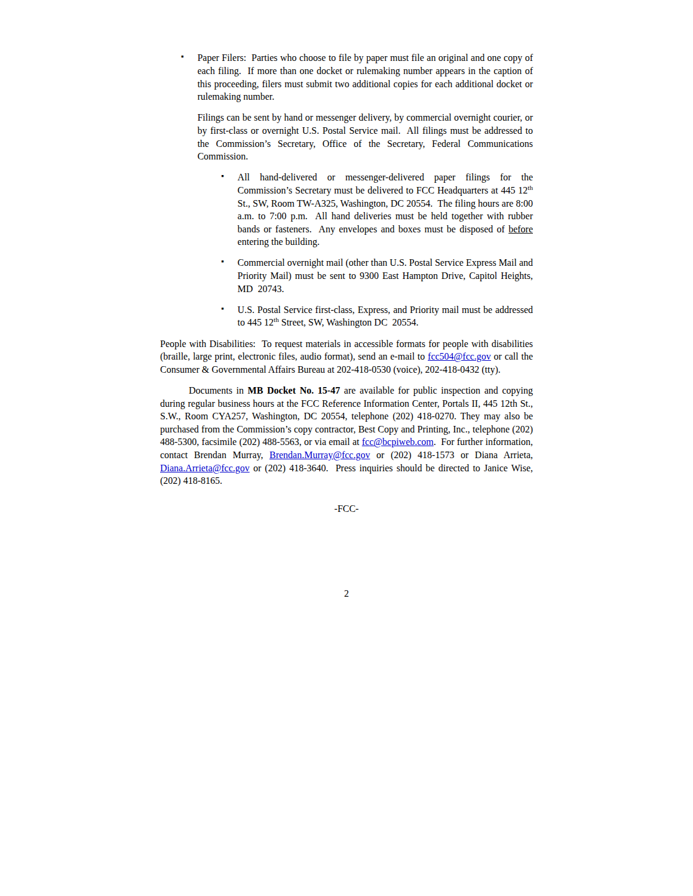▪
Paper Filers: Parties who choose to file by paper must file an original and one copy of each filing. If more than one docket or rulemaking number appears in the caption of this proceeding, filers must submit two additional copies for each additional docket or rulemaking number.
Filings can be sent by hand or messenger delivery, by commercial overnight courier, or by first-class or overnight U.S. Postal Service mail. All filings must be addressed to the Commission’s Secretary, Office of the Secretary, Federal Communications Commission.
▪
All hand-delivered or messenger-delivered paper filings for the Commission’s Secretary must be delivered to FCC Headquarters at 445 12th St., SW, Room TW-A325, Washington, DC 20554. The filing hours are 8:00 a.m. to 7:00 p.m. All hand deliveries must be held together with rubber bands or fasteners. Any envelopes and boxes must be disposed of before entering the building.
▪
Commercial overnight mail (other than U.S. Postal Service Express Mail and Priority Mail) must be sent to 9300 East Hampton Drive, Capitol Heights, MD 20743.
▪
U.S. Postal Service first-class, Express, and Priority mail must be addressed to 445 12th Street, SW, Washington DC 20554.
People with Disabilities: To request materials in accessible formats for people with disabilities (braille, large print, electronic files, audio format), send an e-mail to fcc504@fcc.gov or call the Consumer & Governmental Affairs Bureau at 202-418-0530 (voice), 202-418-0432 (tty).
Documents in MB Docket No. 15-47 are available for public inspection and copying during regular business hours at the FCC Reference Information Center, Portals II, 445 12th St., S.W., Room CYA257, Washington, DC 20554, telephone (202) 418-0270. They may also be purchased from the Commission’s copy contractor, Best Copy and Printing, Inc., telephone (202) 488-5300, facsimile (202) 488-5563, or via email at fcc@bcpiweb.com. For further information, contact Brendan Murray, Brendan.Murray@fcc.gov or (202) 418-1573 or Diana Arrieta, Diana.Arrieta@fcc.gov or (202) 418-3640. Press inquiries should be directed to Janice Wise, (202) 418-8165.
-FCC-
2